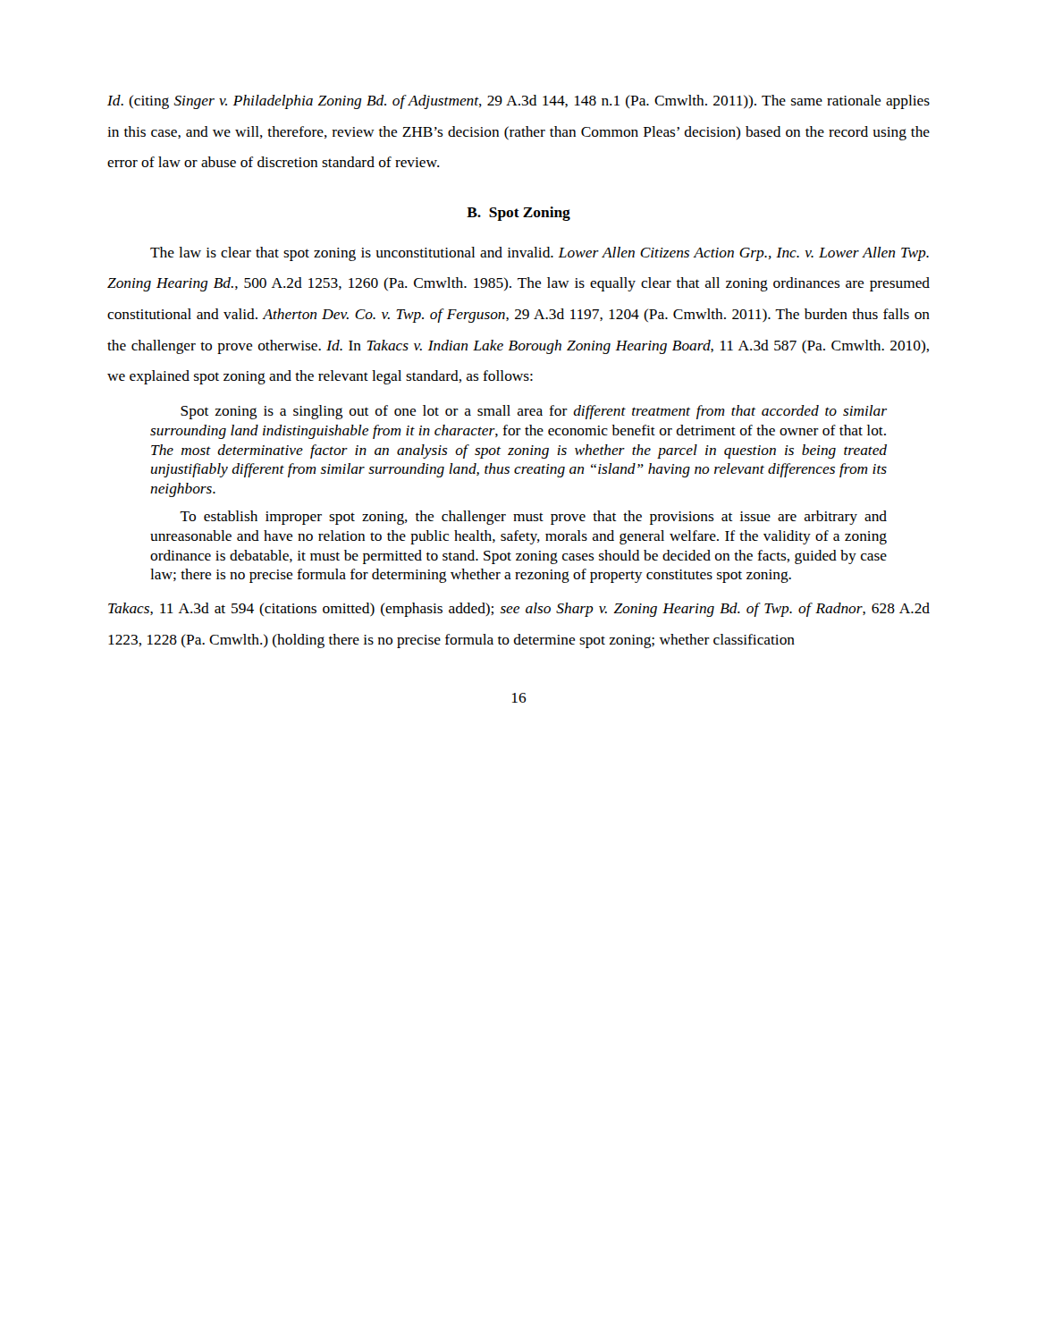Id. (citing Singer v. Philadelphia Zoning Bd. of Adjustment, 29 A.3d 144, 148 n.1 (Pa. Cmwlth. 2011)). The same rationale applies in this case, and we will, therefore, review the ZHB’s decision (rather than Common Pleas’ decision) based on the record using the error of law or abuse of discretion standard of review.
B. Spot Zoning
The law is clear that spot zoning is unconstitutional and invalid. Lower Allen Citizens Action Grp., Inc. v. Lower Allen Twp. Zoning Hearing Bd., 500 A.2d 1253, 1260 (Pa. Cmwlth. 1985). The law is equally clear that all zoning ordinances are presumed constitutional and valid. Atherton Dev. Co. v. Twp. of Ferguson, 29 A.3d 1197, 1204 (Pa. Cmwlth. 2011). The burden thus falls on the challenger to prove otherwise. Id. In Takacs v. Indian Lake Borough Zoning Hearing Board, 11 A.3d 587 (Pa. Cmwlth. 2010), we explained spot zoning and the relevant legal standard, as follows:
Spot zoning is a singling out of one lot or a small area for different treatment from that accorded to similar surrounding land indistinguishable from it in character, for the economic benefit or detriment of the owner of that lot. The most determinative factor in an analysis of spot zoning is whether the parcel in question is being treated unjustifiably different from similar surrounding land, thus creating an “island” having no relevant differences from its neighbors.
To establish improper spot zoning, the challenger must prove that the provisions at issue are arbitrary and unreasonable and have no relation to the public health, safety, morals and general welfare. If the validity of a zoning ordinance is debatable, it must be permitted to stand. Spot zoning cases should be decided on the facts, guided by case law; there is no precise formula for determining whether a rezoning of property constitutes spot zoning.
Takacs, 11 A.3d at 594 (citations omitted) (emphasis added); see also Sharp v. Zoning Hearing Bd. of Twp. of Radnor, 628 A.2d 1223, 1228 (Pa. Cmwlth.) (holding there is no precise formula to determine spot zoning; whether classification
16